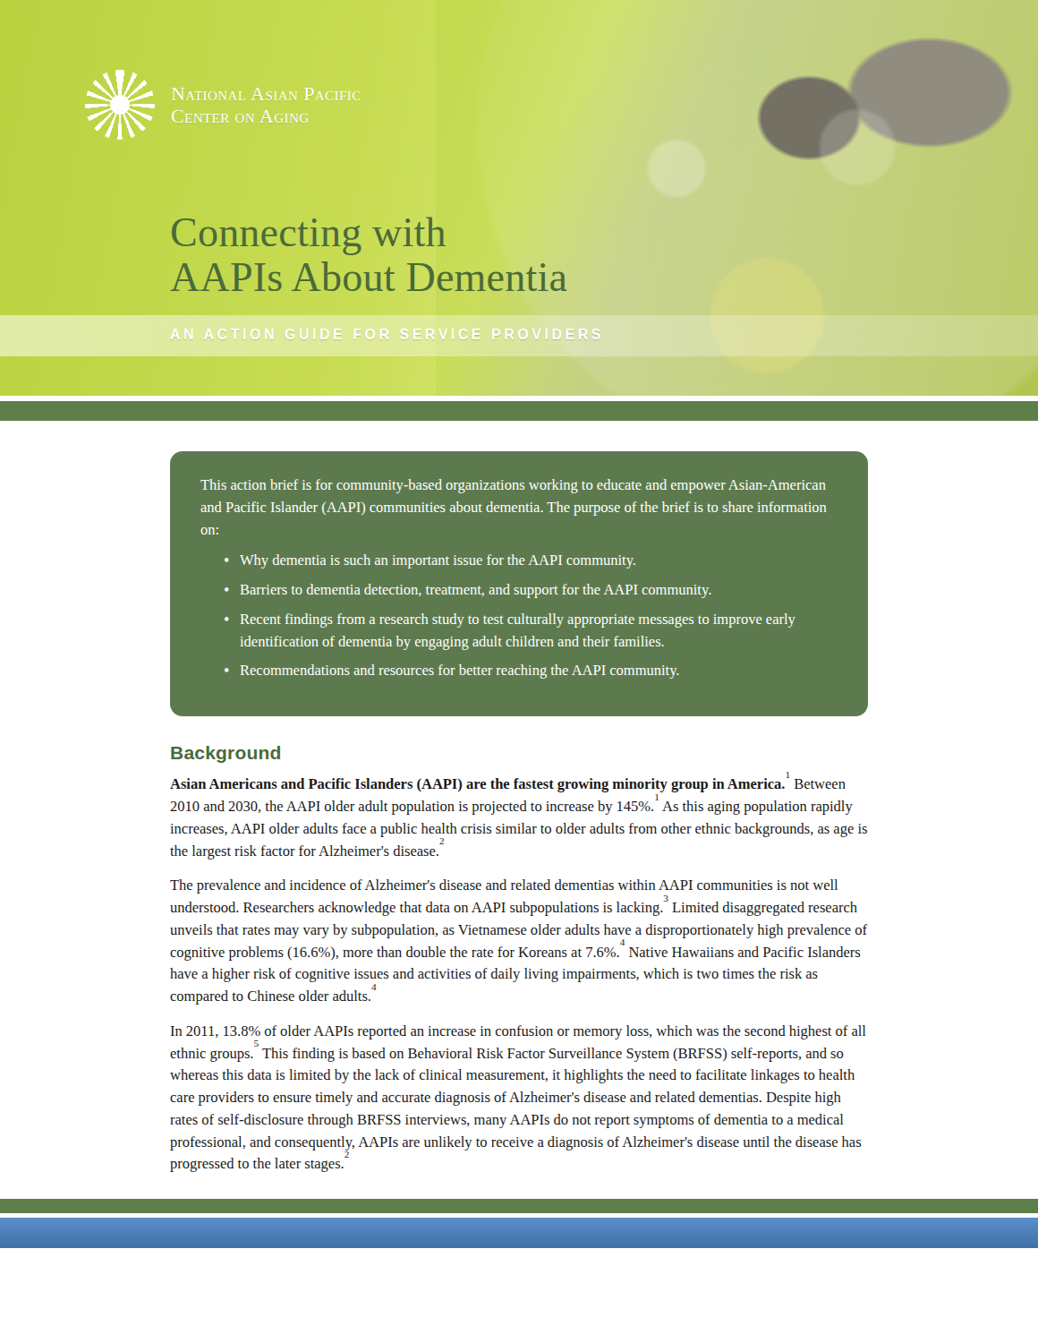National Asian Pacific
Center on Aging
Connecting with
AAPIs About Dementia
An Action Guide for Service Providers
This action brief is for community-based organizations working to educate and empower Asian-American and Pacific Islander (AAPI) communities about dementia. The purpose of the brief is to share information on:
Why dementia is such an important issue for the AAPI community.
Barriers to dementia detection, treatment, and support for the AAPI community.
Recent findings from a research study to test culturally appropriate messages to improve early identification of dementia by engaging adult children and their families.
Recommendations and resources for better reaching the AAPI community.
Background
Asian Americans and Pacific Islanders (AAPI) are the fastest growing minority group in America.1 Between 2010 and 2030, the AAPI older adult population is projected to increase by 145%.1 As this aging population rapidly increases, AAPI older adults face a public health crisis similar to older adults from other ethnic backgrounds, as age is the largest risk factor for Alzheimer's disease.2
The prevalence and incidence of Alzheimer's disease and related dementias within AAPI communities is not well understood. Researchers acknowledge that data on AAPI subpopulations is lacking.3 Limited disaggregated research unveils that rates may vary by subpopulation, as Vietnamese older adults have a disproportionately high prevalence of cognitive problems (16.6%), more than double the rate for Koreans at 7.6%.4 Native Hawaiians and Pacific Islanders have a higher risk of cognitive issues and activities of daily living impairments, which is two times the risk as compared to Chinese older adults.4
In 2011, 13.8% of older AAPIs reported an increase in confusion or memory loss, which was the second highest of all ethnic groups.5 This finding is based on Behavioral Risk Factor Surveillance System (BRFSS) self-reports, and so whereas this data is limited by the lack of clinical measurement, it highlights the need to facilitate linkages to health care providers to ensure timely and accurate diagnosis of Alzheimer's disease and related dementias. Despite high rates of self-disclosure through BRFSS interviews, many AAPIs do not report symptoms of dementia to a medical professional, and consequently, AAPIs are unlikely to receive a diagnosis of Alzheimer's disease until the disease has progressed to the later stages.2